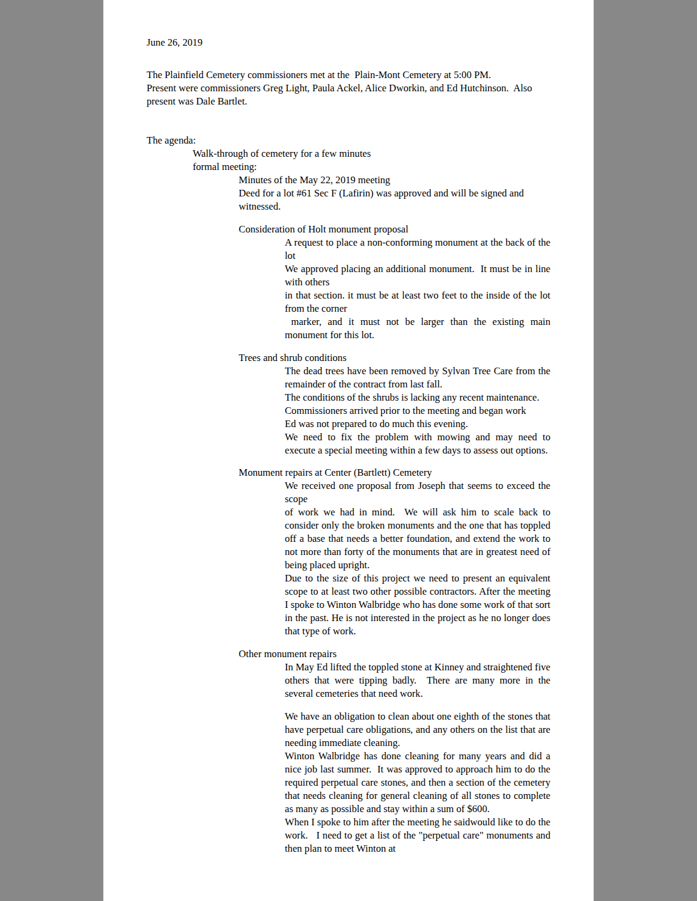June 26, 2019
The Plainfield Cemetery commissioners met at the Plain-Mont Cemetery at 5:00 PM.
Present were commissioners Greg Light, Paula Ackel, Alice Dworkin, and Ed Hutchinson. Also present was Dale Bartlet.
The agenda:
Walk-through of cemetery for a few minutes
formal meeting:
Minutes of the May 22, 2019 meeting
Deed for a lot #61 Sec F (Lafirin) was approved and will be signed and witnessed.
Consideration of Holt monument proposal
A request to place a non-conforming monument at the back of the lot
We approved placing an additional monument. It must be in line with others
in that section. it must be at least two feet to the inside of the lot from the corner
marker, and it must not be larger than the existing main monument for this lot.
Trees and shrub conditions
The dead trees have been removed by Sylvan Tree Care from the remainder of the contract from last fall.
The conditions of the shrubs is lacking any recent maintenance.
Commissioners arrived prior to the meeting and began work
Ed was not prepared to do much this evening.
We need to fix the problem with mowing and may need to execute a special meeting within a few days to assess out options.
Monument repairs at Center (Bartlett) Cemetery
We received one proposal from Joseph that seems to exceed the scope
of work we had in mind. We will ask him to scale back to consider only the broken monuments and the one that has toppled off a base that needs a better foundation, and extend the work to not more than forty of the monuments that are in greatest need of being placed upright.
Due to the size of this project we need to present an equivalent scope to at least two other possible contractors. After the meeting I spoke to Winton Walbridge who has done some work of that sort in the past. He is not interested in the project as he no longer does that type of work.
Other monument repairs
In May Ed lifted the toppled stone at Kinney and straightened five others that were tipping badly. There are many more in the several cemeteries that need work.
We have an obligation to clean about one eighth of the stones that have perpetual care obligations, and any others on the list that are needing immediate cleaning.
Winton Walbridge has done cleaning for many years and did a nice job last summer. It was approved to approach him to do the required perpetual care stones, and then a section of the cemetery that needs cleaning for general cleaning of all stones to complete as many as possible and stay within a sum of $600.
When I spoke to him after the meeting he saidwould like to do the work. I need to get a list of the "perpetual care" monuments and then plan to meet Winton at